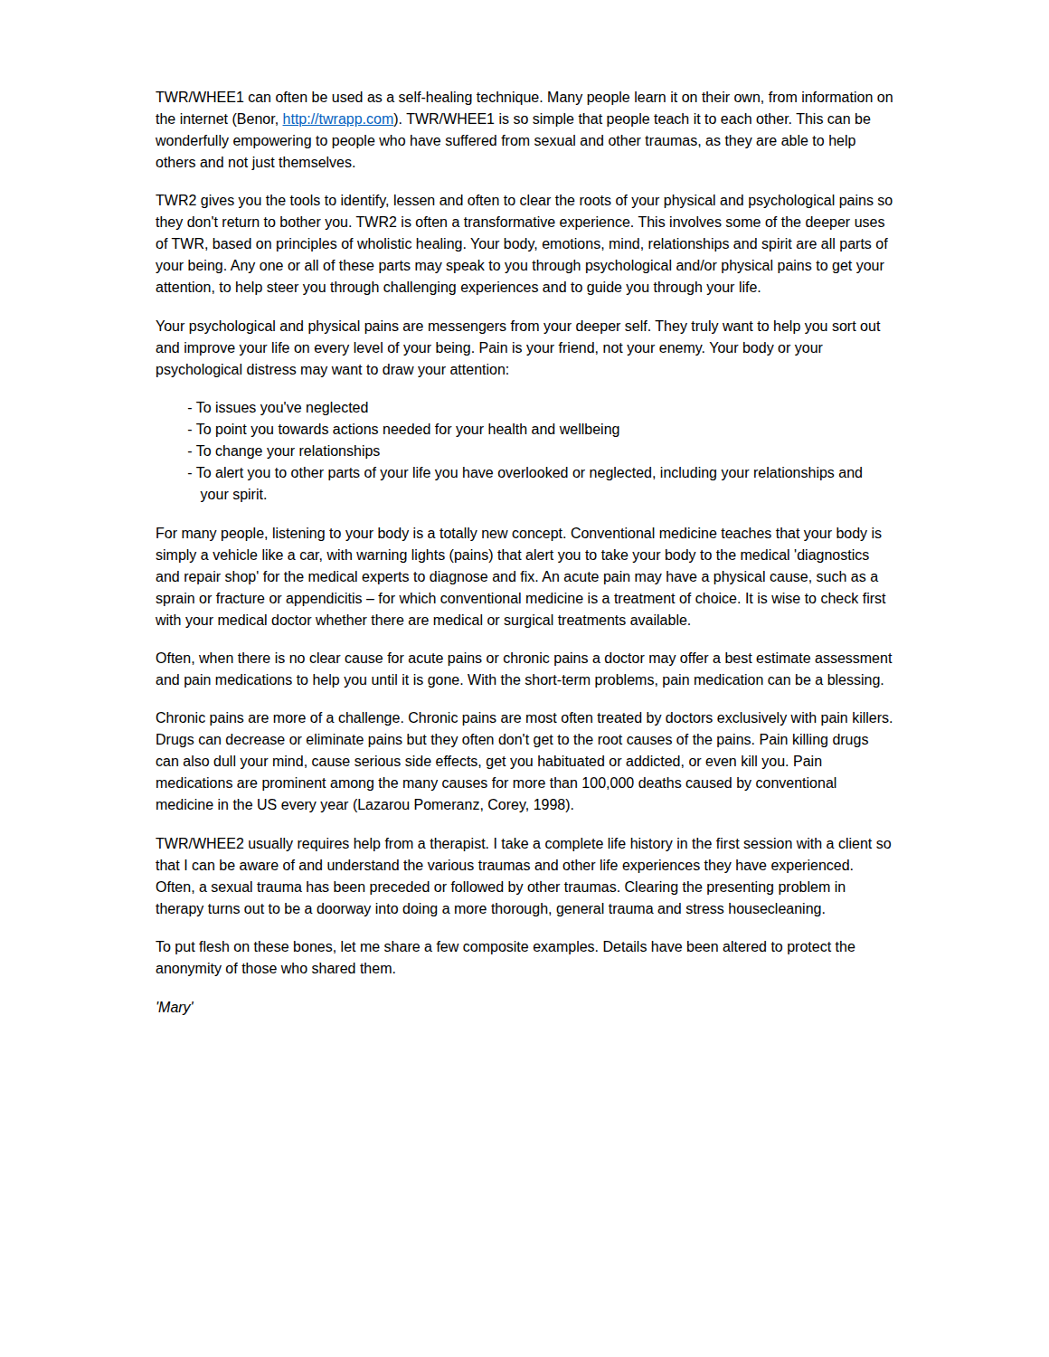TWR/WHEE1 can often be used as a self-healing technique. Many people learn it on their own, from information on the internet (Benor, http://twrapp.com). TWR/WHEE1 is so simple that people teach it to each other. This can be wonderfully empowering to people who have suffered from sexual and other traumas, as they are able to help others and not just themselves.
TWR2 gives you the tools to identify, lessen and often to clear the roots of your physical and psychological pains so they don't return to bother you. TWR2 is often a transformative experience. This involves some of the deeper uses of TWR, based on principles of wholistic healing. Your body, emotions, mind, relationships and spirit are all parts of your being. Any one or all of these parts may speak to you through psychological and/or physical pains to get your attention, to help steer you through challenging experiences and to guide you through your life.
Your psychological and physical pains are messengers from your deeper self. They truly want to help you sort out and improve your life on every level of your being. Pain is your friend, not your enemy. Your body or your psychological distress may want to draw your attention:
To issues you've neglected
To point you towards actions needed for your health and wellbeing
To change your relationships
To alert you to other parts of your life you have overlooked or neglected, including your relationships and your spirit.
For many people, listening to your body is a totally new concept. Conventional medicine teaches that your body is simply a vehicle like a car, with warning lights (pains) that alert you to take your body to the medical 'diagnostics and repair shop' for the medical experts to diagnose and fix. An acute pain may have a physical cause, such as a sprain or fracture or appendicitis – for which conventional medicine is a treatment of choice. It is wise to check first with your medical doctor whether there are medical or surgical treatments available.
Often, when there is no clear cause for acute pains or chronic pains a doctor may offer a best estimate assessment and pain medications to help you until it is gone. With the short-term problems, pain medication can be a blessing.
Chronic pains are more of a challenge. Chronic pains are most often treated by doctors exclusively with pain killers. Drugs can decrease or eliminate pains but they often don't get to the root causes of the pains. Pain killing drugs can also dull your mind, cause serious side effects, get you habituated or addicted, or even kill you. Pain medications are prominent among the many causes for more than 100,000 deaths caused by conventional medicine in the US every year (Lazarou Pomeranz, Corey, 1998).
TWR/WHEE2 usually requires help from a therapist. I take a complete life history in the first session with a client so that I can be aware of and understand the various traumas and other life experiences they have experienced. Often, a sexual trauma has been preceded or followed by other traumas. Clearing the presenting problem in therapy turns out to be a doorway into doing a more thorough, general trauma and stress housecleaning.
To put flesh on these bones, let me share a few composite examples. Details have been altered to protect the anonymity of those who shared them.
'Mary'